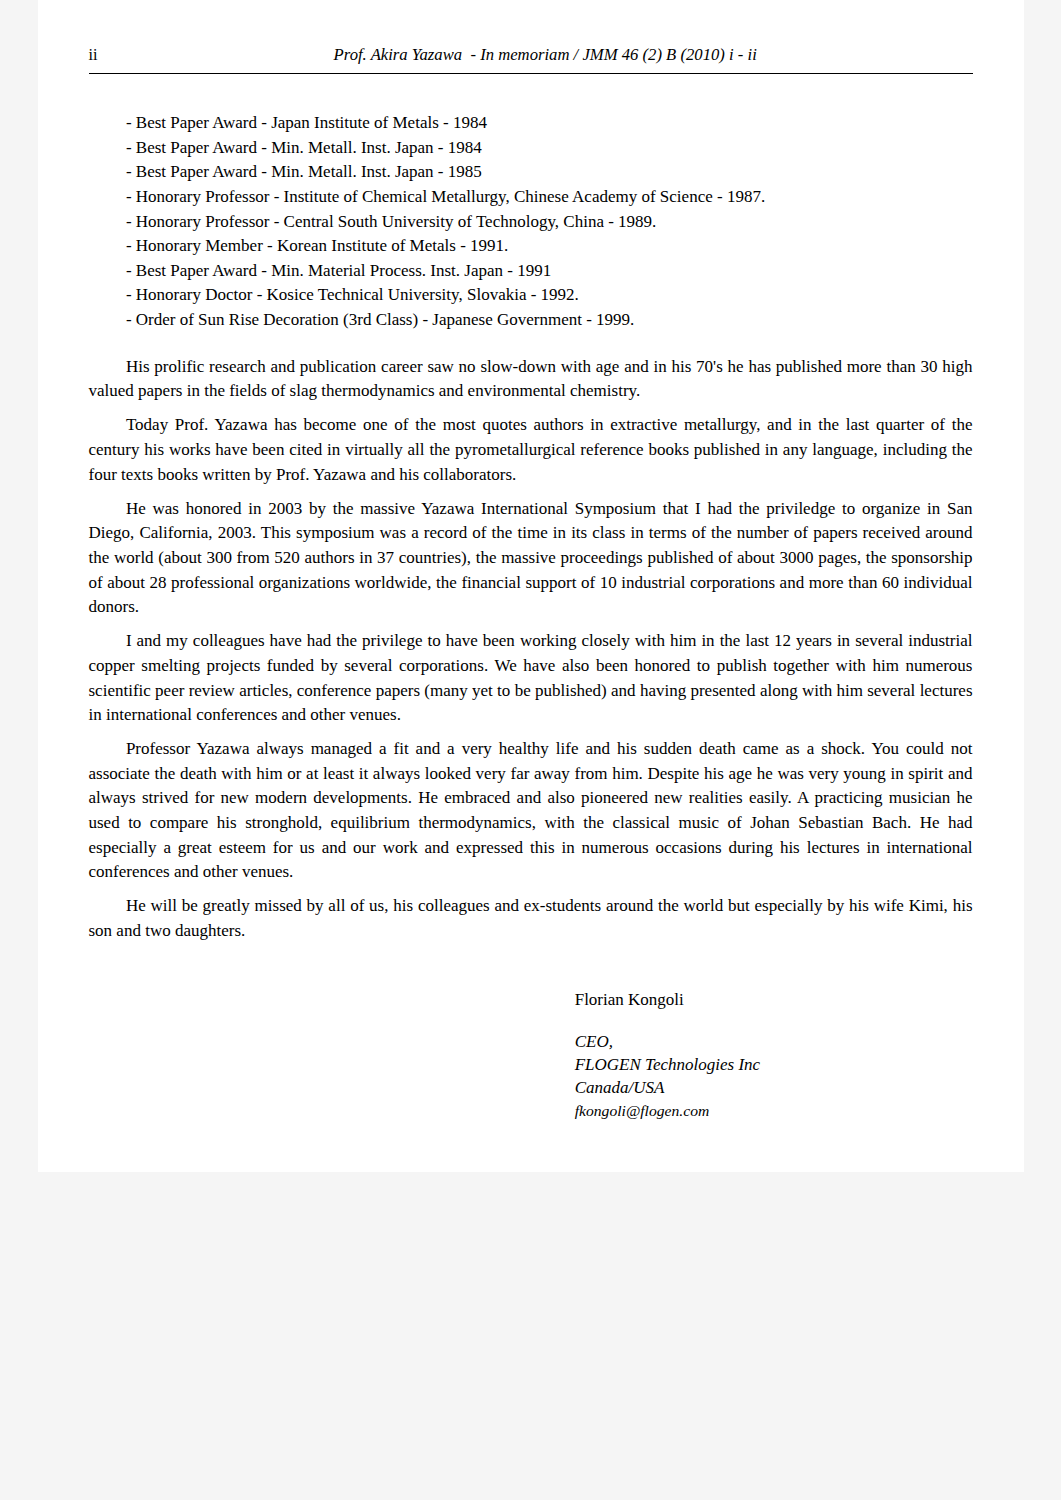ii Prof. Akira Yazawa - In memoriam / JMM 46 (2) B (2010) i - ii
Best Paper Award - Japan Institute of Metals - 1984
Best Paper Award - Min. Metall. Inst. Japan - 1984
Best Paper Award - Min. Metall. Inst. Japan - 1985
Honorary Professor - Institute of Chemical Metallurgy, Chinese Academy of Science - 1987.
Honorary Professor - Central South University of Technology, China - 1989.
Honorary Member - Korean Institute of Metals - 1991.
Best Paper Award - Min. Material Process. Inst. Japan - 1991
Honorary Doctor - Kosice Technical University, Slovakia - 1992.
Order of Sun Rise Decoration (3rd Class) - Japanese Government - 1999.
His prolific research and publication career saw no slow-down with age and in his 70's he has published more than 30 high valued papers in the fields of slag thermodynamics and environmental chemistry.
Today Prof. Yazawa has become one of the most quotes authors in extractive metallurgy, and in the last quarter of the century his works have been cited in virtually all the pyrometallurgical reference books published in any language, including the four texts books written by Prof. Yazawa and his collaborators.
He was honored in 2003 by the massive Yazawa International Symposium that I had the priviledge to organize in San Diego, California, 2003. This symposium was a record of the time in its class in terms of the number of papers received around the world (about 300 from 520 authors in 37 countries), the massive proceedings published of about 3000 pages, the sponsorship of about 28 professional organizations worldwide, the financial support of 10 industrial corporations and more than 60 individual donors.
I and my colleagues have had the privilege to have been working closely with him in the last 12 years in several industrial copper smelting projects funded by several corporations. We have also been honored to publish together with him numerous scientific peer review articles, conference papers (many yet to be published) and having presented along with him several lectures in international conferences and other venues.
Professor Yazawa always managed a fit and a very healthy life and his sudden death came as a shock. You could not associate the death with him or at least it always looked very far away from him. Despite his age he was very young in spirit and always strived for new modern developments. He embraced and also pioneered new realities easily. A practicing musician he used to compare his stronghold, equilibrium thermodynamics, with the classical music of Johan Sebastian Bach. He had especially a great esteem for us and our work and expressed this in numerous occasions during his lectures in international conferences and other venues.
He will be greatly missed by all of us, his colleagues and ex-students around the world but especially by his wife Kimi, his son and two daughters.
Florian Kongoli
CEO,
FLOGEN Technologies Inc
Canada/USA
fkongoli@flogen.com